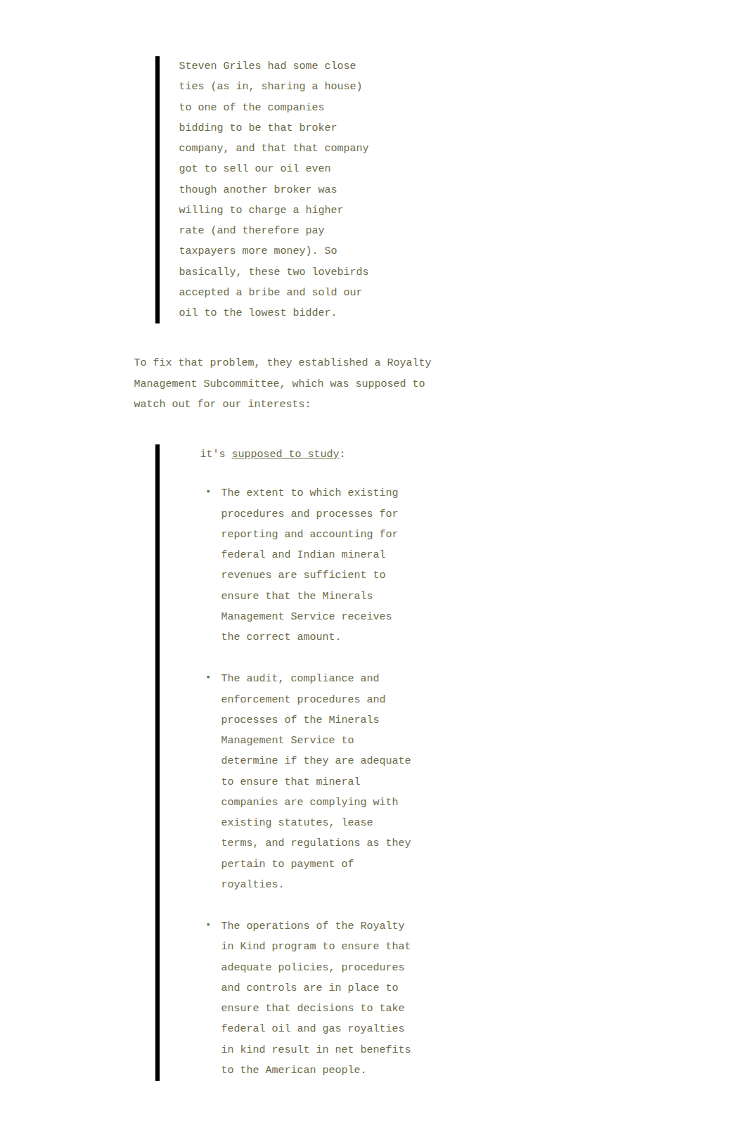Steven Griles had some close ties (as in, sharing a house) to one of the companies bidding to be that broker company, and that that company got to sell our oil even though another broker was willing to charge a higher rate (and therefore pay taxpayers more money). So basically, these two lovebirds accepted a bribe and sold our oil to the lowest bidder.
To fix that problem, they established a Royalty Management Subcommittee, which was supposed to watch out for our interests:
it's supposed to study:
The extent to which existing procedures and processes for reporting and accounting for federal and Indian mineral revenues are sufficient to ensure that the Minerals Management Service receives the correct amount.
The audit, compliance and enforcement procedures and processes of the Minerals Management Service to determine if they are adequate to ensure that mineral companies are complying with existing statutes, lease terms, and regulations as they pertain to payment of royalties.
The operations of the Royalty in Kind program to ensure that adequate policies, procedures and controls are in place to ensure that decisions to take federal oil and gas royalties in kind result in net benefits to the American people.